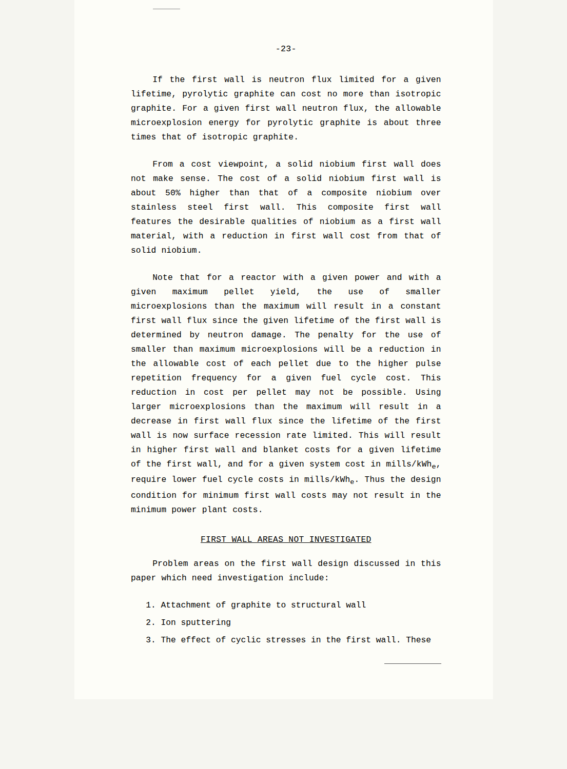-23-
If the first wall is neutron flux limited for a given lifetime, pyrolytic graphite can cost no more than isotropic graphite. For a given first wall neutron flux, the allowable microexplosion energy for pyrolytic graphite is about three times that of isotropic graphite.
From a cost viewpoint, a solid niobium first wall does not make sense. The cost of a solid niobium first wall is about 50% higher than that of a composite niobium over stainless steel first wall. This composite first wall features the desirable qualities of niobium as a first wall material, with a reduction in first wall cost from that of solid niobium.
Note that for a reactor with a given power and with a given maximum pellet yield, the use of smaller microexplosions than the maximum will result in a constant first wall flux since the given lifetime of the first wall is determined by neutron damage. The penalty for the use of smaller than maximum microexplosions will be a reduction in the allowable cost of each pellet due to the higher pulse repetition frequency for a given fuel cycle cost. This reduction in cost per pellet may not be possible. Using larger microexplosions than the maximum will result in a decrease in first wall flux since the lifetime of the first wall is now surface recession rate limited. This will result in higher first wall and blanket costs for a given lifetime of the first wall, and for a given system cost in mills/kWhe, require lower fuel cycle costs in mills/kWhe. Thus the design condition for minimum first wall costs may not result in the minimum power plant costs.
FIRST WALL AREAS NOT INVESTIGATED
Problem areas on the first wall design discussed in this paper which need investigation include:
Attachment of graphite to structural wall
Ion sputtering
The effect of cyclic stresses in the first wall. These